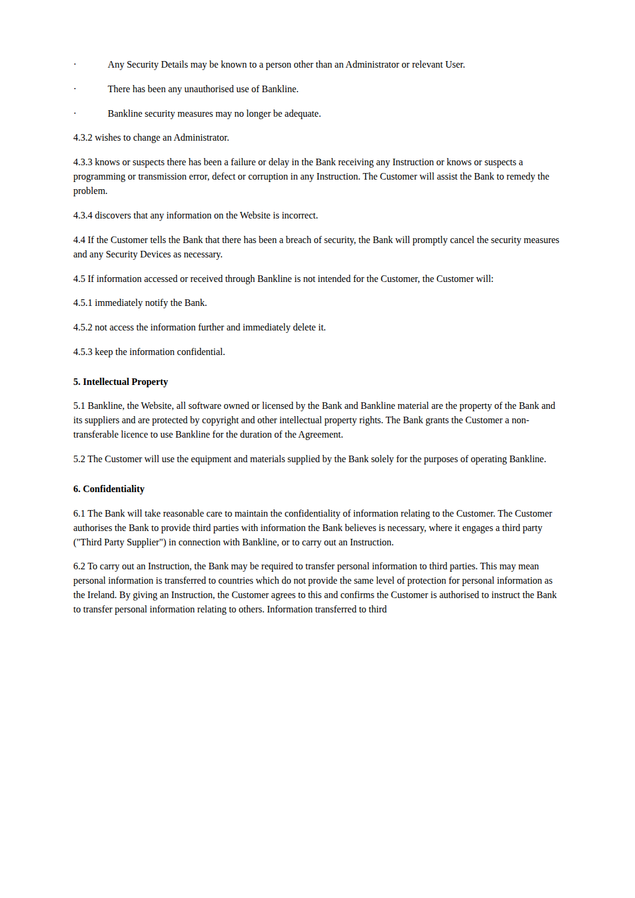·Any Security Details may be known to a person other than an Administrator or relevant User.
·There has been any unauthorised use of Bankline.
·Bankline security measures may no longer be adequate.
4.3.2 wishes to change an Administrator.
4.3.3 knows or suspects there has been a failure or delay in the Bank receiving any Instruction or knows or suspects a programming or transmission error, defect or corruption in any Instruction. The Customer will assist the Bank to remedy the problem.
4.3.4 discovers that any information on the Website is incorrect.
4.4 If the Customer tells the Bank that there has been a breach of security, the Bank will promptly cancel the security measures and any Security Devices as necessary.
4.5 If information accessed or received through Bankline is not intended for the Customer, the Customer will:
4.5.1 immediately notify the Bank.
4.5.2 not access the information further and immediately delete it.
4.5.3 keep the information confidential.
5. Intellectual Property
5.1 Bankline, the Website, all software owned or licensed by the Bank and Bankline material are the property of the Bank and its suppliers and are protected by copyright and other intellectual property rights. The Bank grants the Customer a non-transferable licence to use Bankline for the duration of the Agreement.
5.2 The Customer will use the equipment and materials supplied by the Bank solely for the purposes of operating Bankline.
6. Confidentiality
6.1 The Bank will take reasonable care to maintain the confidentiality of information relating to the Customer. The Customer authorises the Bank to provide third parties with information the Bank believes is necessary, where it engages a third party ("Third Party Supplier") in connection with Bankline, or to carry out an Instruction.
6.2 To carry out an Instruction, the Bank may be required to transfer personal information to third parties. This may mean personal information is transferred to countries which do not provide the same level of protection for personal information as the Ireland. By giving an Instruction, the Customer agrees to this and confirms the Customer is authorised to instruct the Bank to transfer personal information relating to others. Information transferred to third